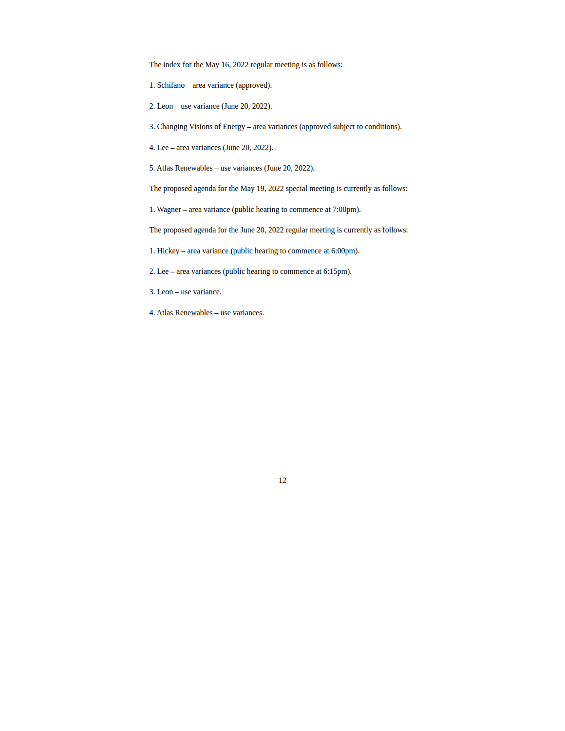The index for the May 16, 2022 regular meeting is as follows:
1. Schifano – area variance (approved).
2. Leon – use variance (June 20, 2022).
3. Changing Visions of Energy – area variances (approved subject to conditions).
4. Lee – area variances (June 20, 2022).
5. Atlas Renewables – use variances (June 20, 2022).
The proposed agenda for the May 19, 2022 special meeting is currently as follows:
1. Wagner – area variance (public hearing to commence at 7:00pm).
The proposed agenda for the June 20, 2022 regular meeting is currently as follows:
1. Hickey – area variance (public hearing to commence at 6:00pm).
2. Lee – area variances (public hearing to commence at 6:15pm).
3. Leon – use variance.
4. Atlas Renewables – use variances.
12